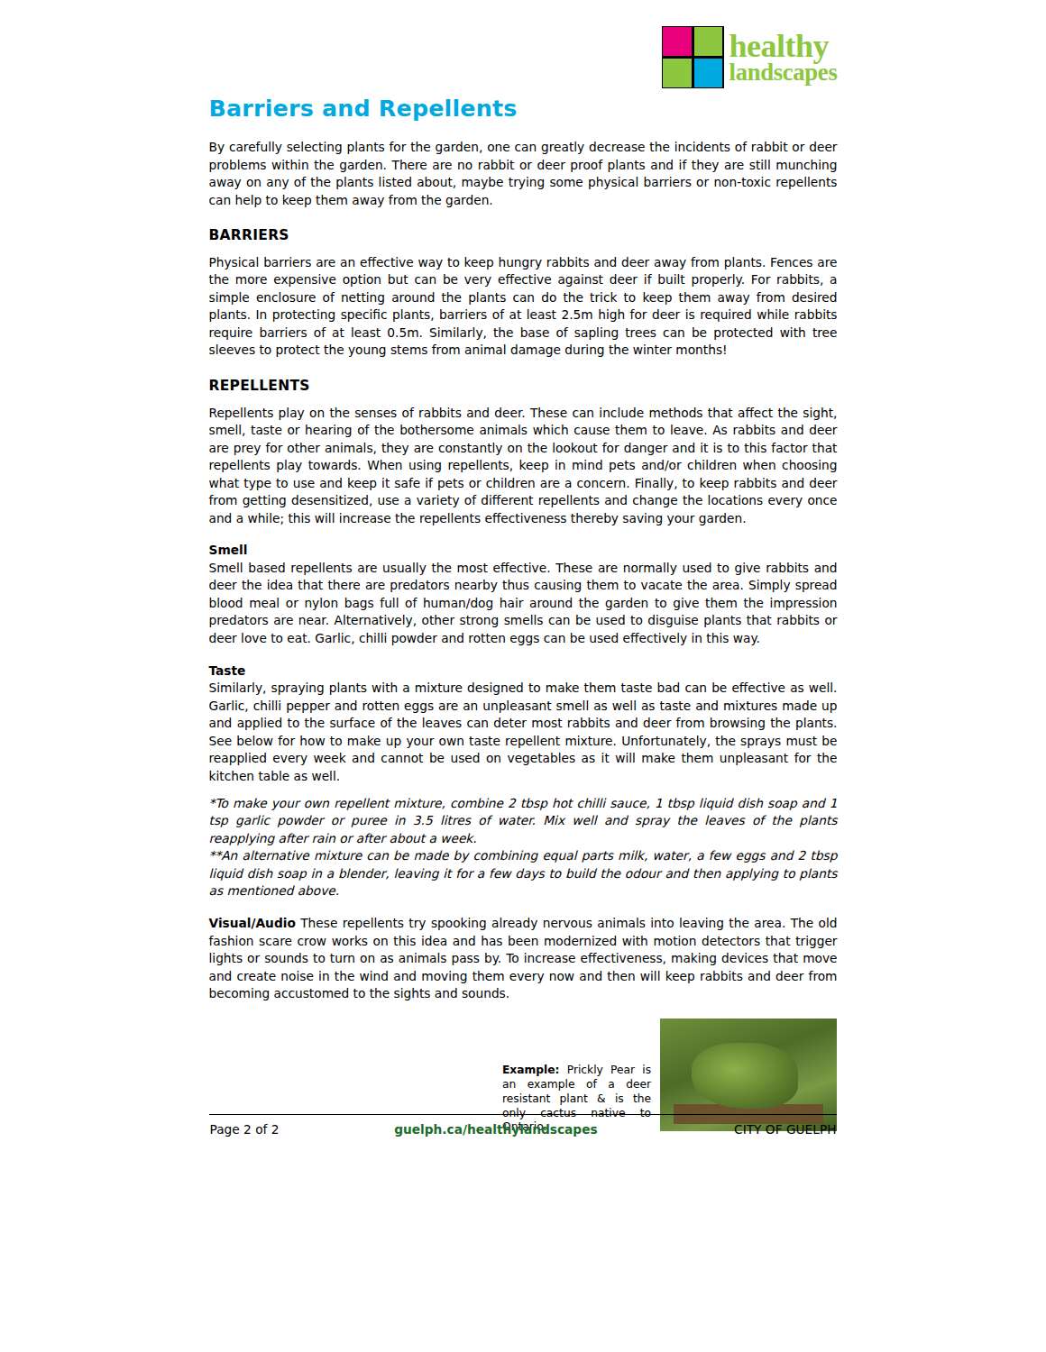healthy landscapes
Barriers and Repellents
By carefully selecting plants for the garden, one can greatly decrease the incidents of rabbit or deer problems within the garden. There are no rabbit or deer proof plants and if they are still munching away on any of the plants listed about, maybe trying some physical barriers or non-toxic repellents can help to keep them away from the garden.
BARRIERS
Physical barriers are an effective way to keep hungry rabbits and deer away from plants. Fences are the more expensive option but can be very effective against deer if built properly. For rabbits, a simple enclosure of netting around the plants can do the trick to keep them away from desired plants. In protecting specific plants, barriers of at least 2.5m high for deer is required while rabbits require barriers of at least 0.5m. Similarly, the base of sapling trees can be protected with tree sleeves to protect the young stems from animal damage during the winter months!
REPELLENTS
Repellents play on the senses of rabbits and deer. These can include methods that affect the sight, smell, taste or hearing of the bothersome animals which cause them to leave. As rabbits and deer are prey for other animals, they are constantly on the lookout for danger and it is to this factor that repellents play towards. When using repellents, keep in mind pets and/or children when choosing what type to use and keep it safe if pets or children are a concern. Finally, to keep rabbits and deer from getting desensitized, use a variety of different repellents and change the locations every once and a while; this will increase the repellents effectiveness thereby saving your garden.
Smell
Smell based repellents are usually the most effective. These are normally used to give rabbits and deer the idea that there are predators nearby thus causing them to vacate the area. Simply spread blood meal or nylon bags full of human/dog hair around the garden to give them the impression predators are near. Alternatively, other strong smells can be used to disguise plants that rabbits or deer love to eat. Garlic, chilli powder and rotten eggs can be used effectively in this way.
Taste
Similarly, spraying plants with a mixture designed to make them taste bad can be effective as well. Garlic, chilli pepper and rotten eggs are an unpleasant smell as well as taste and mixtures made up and applied to the surface of the leaves can deter most rabbits and deer from browsing the plants. See below for how to make up your own taste repellent mixture. Unfortunately, the sprays must be reapplied every week and cannot be used on vegetables as it will make them unpleasant for the kitchen table as well.
*To make your own repellent mixture, combine 2 tbsp hot chilli sauce, 1 tbsp liquid dish soap and 1 tsp garlic powder or puree in 3.5 litres of water. Mix well and spray the leaves of the plants reapplying after rain or after about a week.
**An alternative mixture can be made by combining equal parts milk, water, a few eggs and 2 tbsp liquid dish soap in a blender, leaving it for a few days to build the odour and then applying to plants as mentioned above.
Visual/Audio These repellents try spooking already nervous animals into leaving the area. The old fashion scare crow works on this idea and has been modernized with motion detectors that trigger lights or sounds to turn on as animals pass by. To increase effectiveness, making devices that move and create noise in the wind and moving them every now and then will keep rabbits and deer from becoming accustomed to the sights and sounds.
Example: Prickly Pear is an example of a deer resistant plant & is the only cactus native to Ontario.
| Page 2 of 2 | guelph.ca/healthylandscapes | CITY OF GUELPH |